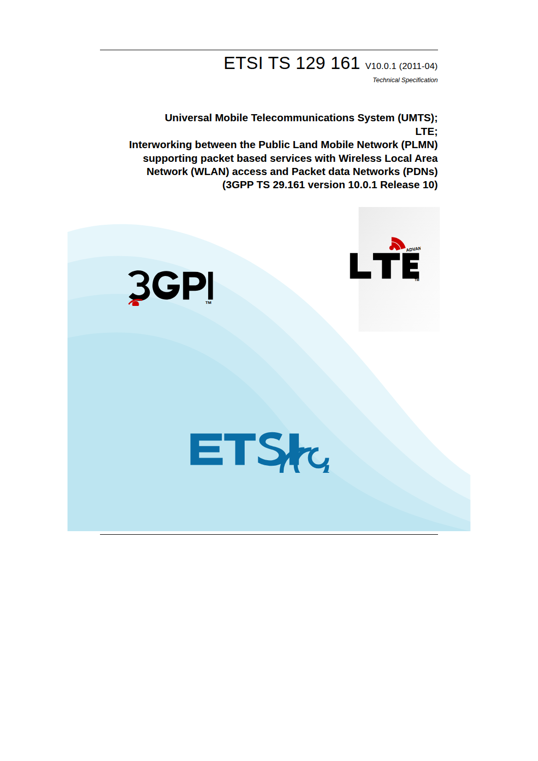ETSI TS 129 161 V10.0.1 (2011-04)
Technical Specification
Universal Mobile Telecommunications System (UMTS);
LTE;
Interworking between the Public Land Mobile Network (PLMN) supporting packet based services with Wireless Local Area Network (WLAN) access and Packet data Networks (PDNs)
(3GPP TS 29.161 version 10.0.1 Release 10)
TM ADVANCED TM